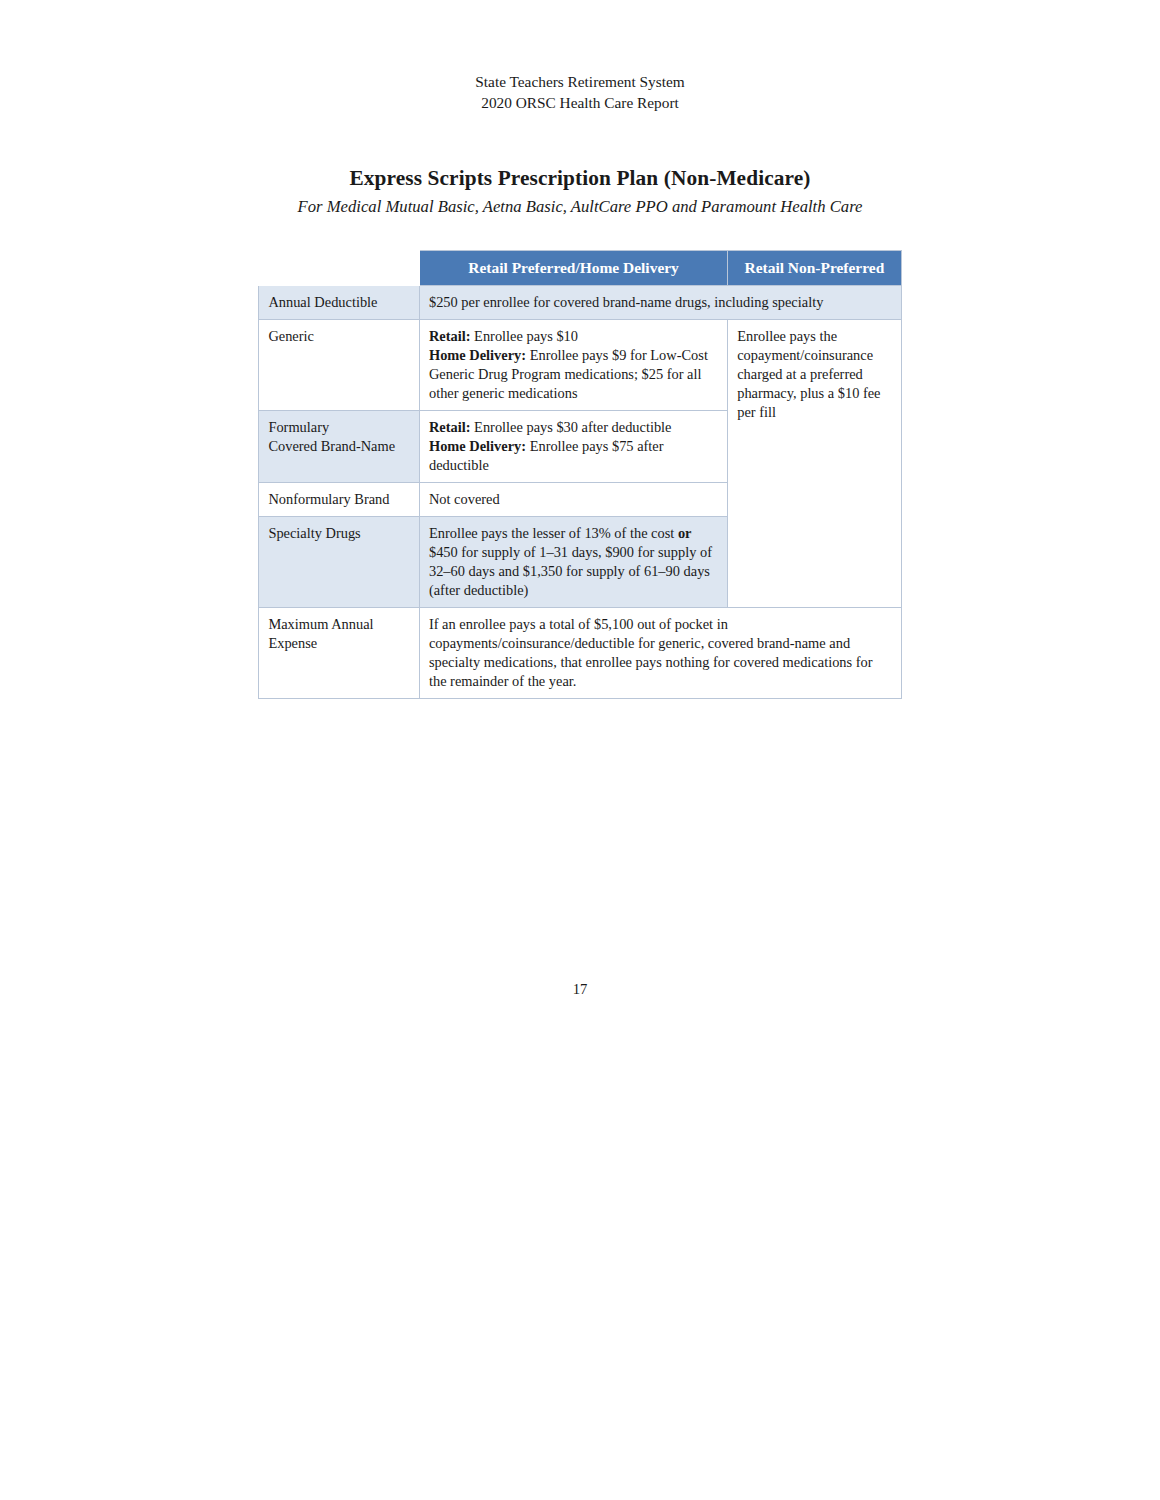State Teachers Retirement System
2020 ORSC Health Care Report
Express Scripts Prescription Plan (Non-Medicare)
For Medical Mutual Basic, Aetna Basic, AultCare PPO and Paramount Health Care
| | Retail Preferred/Home Delivery | Retail Non-Preferred |
| --- | --- | --- |
| Annual Deductible | $250 per enrollee for covered brand-name drugs, including specialty |
| Generic | Retail: Enrollee pays $10 Home Delivery: Enrollee pays $9 for Low-Cost Generic Drug Program medications; $25 for all other generic medications | Enrollee pays the copayment/coinsurance charged at a preferred pharmacy, plus a $10 fee per fill |
| Formulary Covered Brand-Name | Retail: Enrollee pays $30 after deductible Home Delivery: Enrollee pays $75 after deductible |
| Nonformulary Brand | Not covered |
| Specialty Drugs | Enrollee pays the lesser of 13% of the cost or $450 for supply of 1–31 days, $900 for supply of 32–60 days and $1,350 for supply of 61–90 days (after deductible) |
| Maximum Annual Expense | If an enrollee pays a total of $5,100 out of pocket in copayments/coinsurance/deductible for generic, covered brand-name and specialty medications, that enrollee pays nothing for covered medications for the remainder of the year. |
17